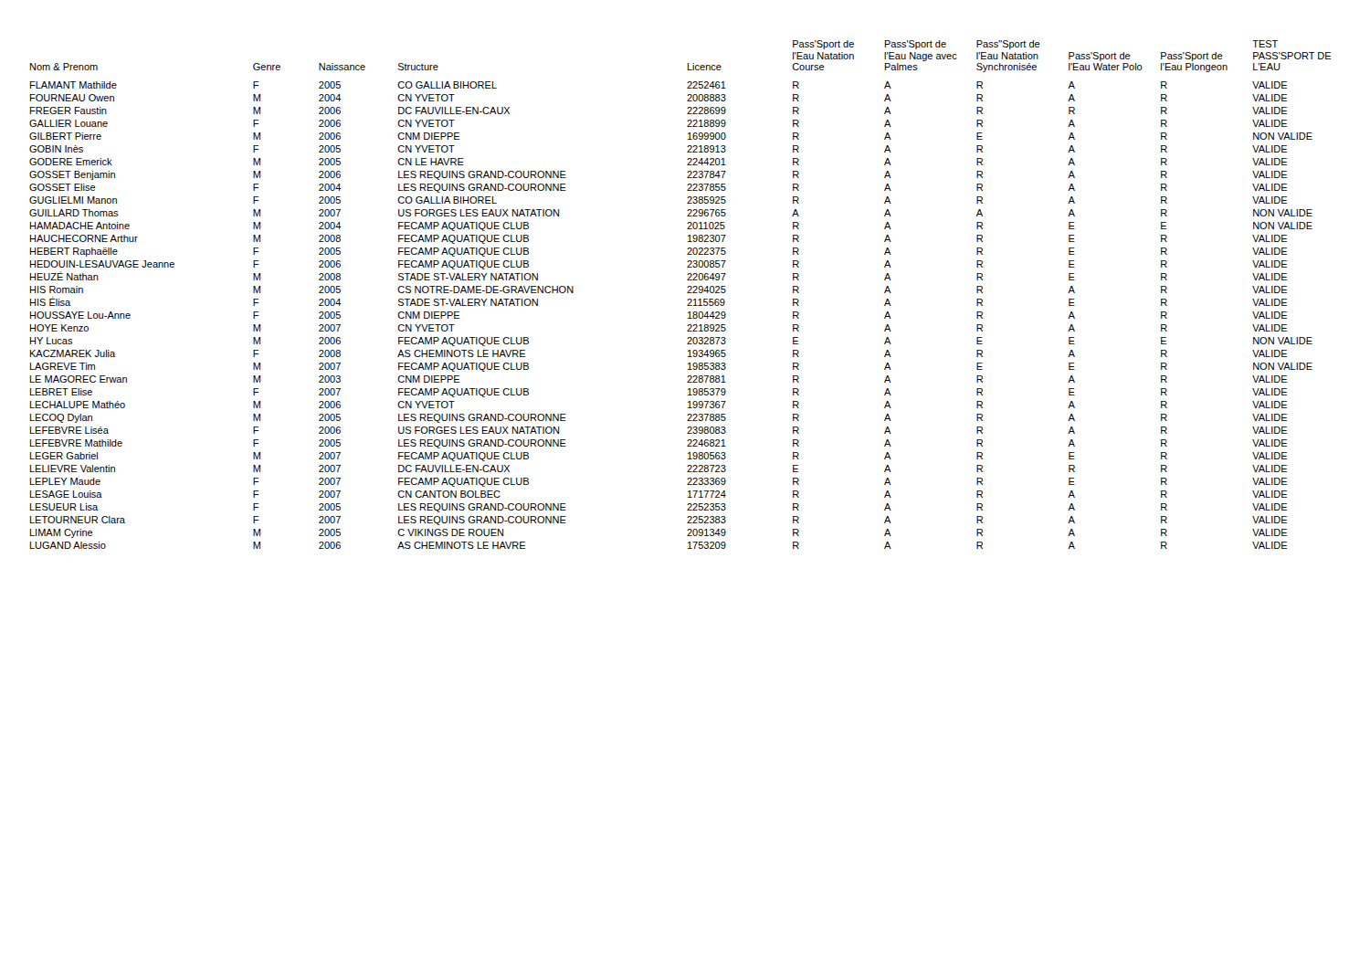| Nom & Prenom | Genre | Naissance | Structure | Licence | Pass'Sport de l'Eau Natation Course | Pass'Sport de l'Eau Nage avec Palmes | Pass"Sport de l'Eau Natation Synchronisée | Pass'Sport de l'Eau Water Polo | Pass'Sport de l'Eau Plongeon | TEST PASS'SPORT DE L'EAU |
| --- | --- | --- | --- | --- | --- | --- | --- | --- | --- | --- |
| FLAMANT Mathilde | F | 2005 | CO GALLIA BIHOREL | 2252461 | R | A | R | A | R | VALIDE |
| FOURNEAU Owen | M | 2004 | CN YVETOT | 2008883 | R | A | R | A | R | VALIDE |
| FREGER Faustin | M | 2006 | DC FAUVILLE-EN-CAUX | 2228699 | R | A | R | R | R | VALIDE |
| GALLIER Louane | F | 2006 | CN YVETOT | 2218899 | R | A | R | A | R | VALIDE |
| GILBERT Pierre | M | 2006 | CNM DIEPPE | 1699900 | R | A | E | A | R | NON VALIDE |
| GOBIN Inès | F | 2005 | CN YVETOT | 2218913 | R | A | R | A | R | VALIDE |
| GODERE Emerick | M | 2005 | CN LE HAVRE | 2244201 | R | A | R | A | R | VALIDE |
| GOSSET Benjamin | M | 2006 | LES REQUINS GRAND-COURONNE | 2237847 | R | A | R | A | R | VALIDE |
| GOSSET Elise | F | 2004 | LES REQUINS GRAND-COURONNE | 2237855 | R | A | R | A | R | VALIDE |
| GUGLIELMI Manon | F | 2005 | CO GALLIA BIHOREL | 2385925 | R | A | R | A | R | VALIDE |
| GUILLARD Thomas | M | 2007 | US FORGES LES EAUX NATATION | 2296765 | A | A | A | A | R | NON VALIDE |
| HAMADACHE Antoine | M | 2004 | FECAMP AQUATIQUE CLUB | 2011025 | R | A | R | E | E | NON VALIDE |
| HAUCHECORNE Arthur | M | 2008 | FECAMP AQUATIQUE CLUB | 1982307 | R | A | R | E | R | VALIDE |
| HEBERT Raphaëlle | F | 2005 | FECAMP AQUATIQUE CLUB | 2022375 | R | A | R | E | R | VALIDE |
| HEDOUIN-LESAUVAGE Jeanne | F | 2006 | FECAMP AQUATIQUE CLUB | 2300857 | R | A | R | E | R | VALIDE |
| HEUZÉ Nathan | M | 2008 | STADE ST-VALERY NATATION | 2206497 | R | A | R | E | R | VALIDE |
| HIS Romain | M | 2005 | CS NOTRE-DAME-DE-GRAVENCHON | 2294025 | R | A | R | A | R | VALIDE |
| HIS Élisa | F | 2004 | STADE ST-VALERY NATATION | 2115569 | R | A | R | E | R | VALIDE |
| HOUSSAYE Lou-Anne | F | 2005 | CNM DIEPPE | 1804429 | R | A | R | A | R | VALIDE |
| HOYE Kenzo | M | 2007 | CN YVETOT | 2218925 | R | A | R | A | R | VALIDE |
| HY Lucas | M | 2006 | FECAMP AQUATIQUE CLUB | 2032873 | E | A | E | E | E | NON VALIDE |
| KACZMAREK Julia | F | 2008 | AS CHEMINOTS LE HAVRE | 1934965 | R | A | R | A | R | VALIDE |
| LAGREVE Tim | M | 2007 | FECAMP AQUATIQUE CLUB | 1985383 | R | A | E | E | R | NON VALIDE |
| LE MAGOREC Erwan | M | 2003 | CNM DIEPPE | 2287881 | R | A | R | A | R | VALIDE |
| LEBRET Elise | F | 2007 | FECAMP AQUATIQUE CLUB | 1985379 | R | A | R | E | R | VALIDE |
| LECHALUPE Mathéo | M | 2006 | CN YVETOT | 1997367 | R | A | R | A | R | VALIDE |
| LECOQ Dylan | M | 2005 | LES REQUINS GRAND-COURONNE | 2237885 | R | A | R | A | R | VALIDE |
| LEFEBVRE Liséa | F | 2006 | US FORGES LES EAUX NATATION | 2398083 | R | A | R | A | R | VALIDE |
| LEFEBVRE Mathilde | F | 2005 | LES REQUINS GRAND-COURONNE | 2246821 | R | A | R | A | R | VALIDE |
| LEGER Gabriel | M | 2007 | FECAMP AQUATIQUE CLUB | 1980563 | R | A | R | E | R | VALIDE |
| LELIEVRE Valentin | M | 2007 | DC FAUVILLE-EN-CAUX | 2228723 | E | A | R | R | R | VALIDE |
| LEPLEY Maude | F | 2007 | FECAMP AQUATIQUE CLUB | 2233369 | R | A | R | E | R | VALIDE |
| LESAGE Louisa | F | 2007 | CN CANTON BOLBEC | 1717724 | R | A | R | A | R | VALIDE |
| LESUEUR Lisa | F | 2005 | LES REQUINS GRAND-COURONNE | 2252353 | R | A | R | A | R | VALIDE |
| LETOURNEUR Clara | F | 2007 | LES REQUINS GRAND-COURONNE | 2252383 | R | A | R | A | R | VALIDE |
| LIMAM Cyrine | M | 2005 | C VIKINGS DE ROUEN | 2091349 | R | A | R | A | R | VALIDE |
| LUGAND Alessio | M | 2006 | AS CHEMINOTS LE HAVRE | 1753209 | R | A | R | A | R | VALIDE |